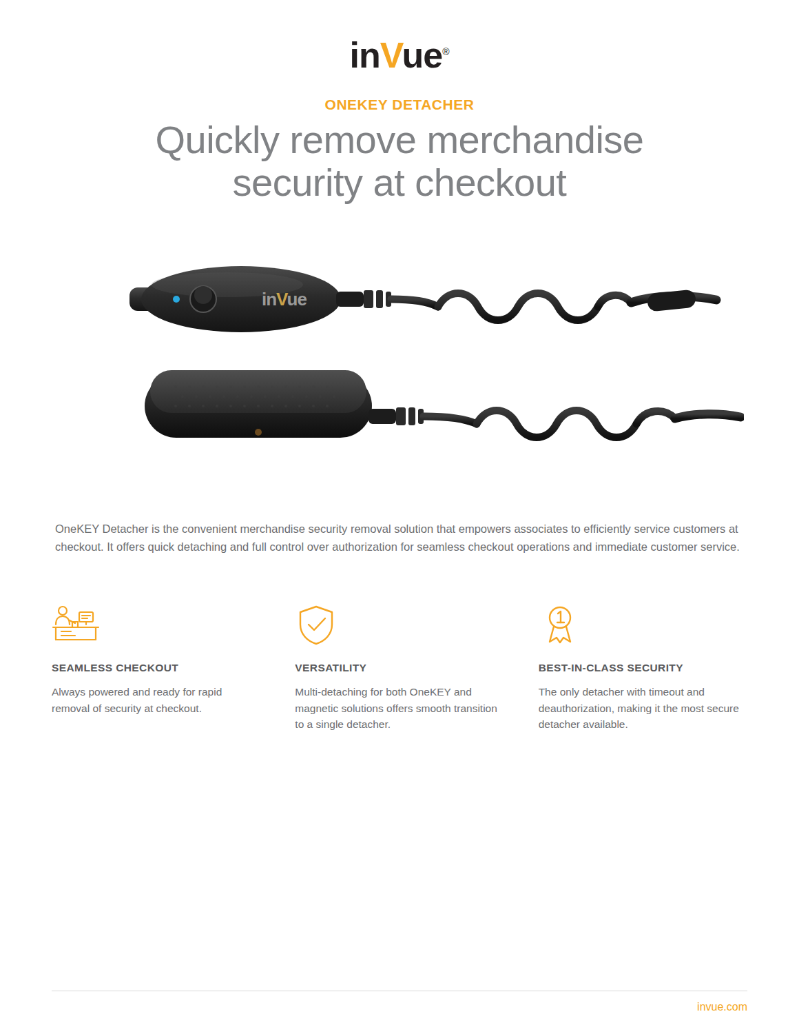inVue®
ONEKEY DETACHER
Quickly remove merchandise
security at checkout
inVue
OneKEY Detacher is the convenient merchandise security removal solution that empowers associates to efficiently service customers at checkout. It offers quick detaching and full control over authorization for seamless checkout operations and immediate customer service.
Seamless Checkout
Always powered and ready for rapid removal of security at checkout.
Versatility
Multi-detaching for both OneKEY and magnetic solutions offers smooth transition to a single detacher.
Best-in-Class Security
The only detacher with timeout and deauthorization, making it the most secure detacher available.
invue.com